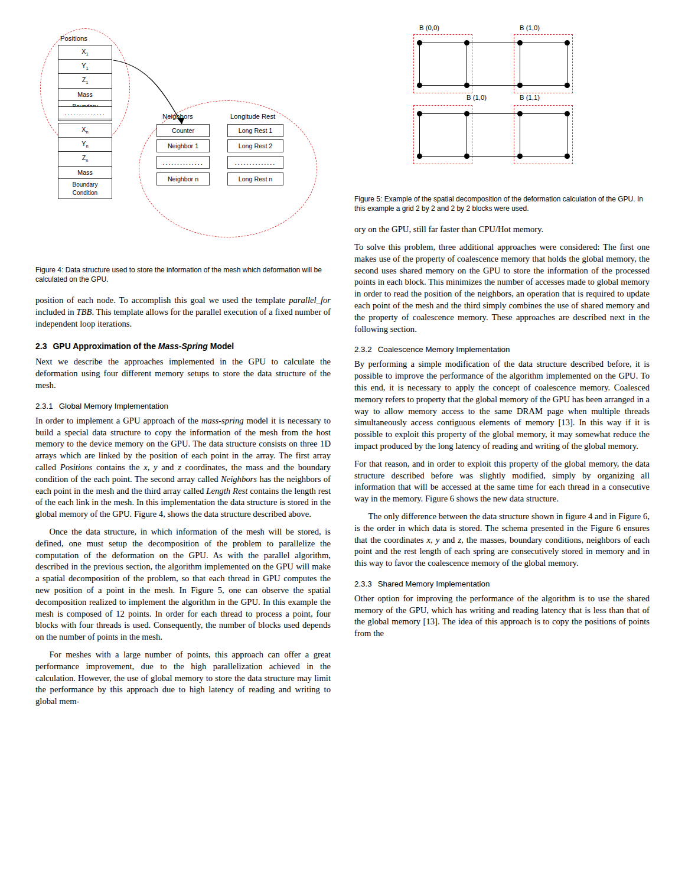Positions
X1
Y1
Z1
Mass
Boundary
Condition
..............
Xn
Yn
Zn
Mass
Boundary
Condition
Neighbors
Longitude Rest
Counter
Neighbor 1
..............
Neighbor n
Long Rest 1
Long Rest 2
..............
Long Rest n
Figure 4: Data structure used to store the information of the mesh which deformation will be calculated on the GPU.
position of each node. To accomplish this goal we used the template parallel_for included in TBB. This template allows for the parallel execution of a fixed number of independent loop iterations.
2.3 GPU Approximation of the Mass-Spring Model
Next we describe the approaches implemented in the GPU to calculate the deformation using four different memory setups to store the data structure of the mesh.
2.3.1 Global Memory Implementation
In order to implement a GPU approach of the mass-spring model it is necessary to build a special data structure to copy the information of the mesh from the host memory to the device memory on the GPU. The data structure consists on three 1D arrays which are linked by the position of each point in the array. The first array called Positions contains the x, y and z coordinates, the mass and the boundary condition of the each point. The second array called Neighbors has the neighbors of each point in the mesh and the third array called Length Rest contains the length rest of the each link in the mesh. In this implementation the data structure is stored in the global memory of the GPU. Figure 4, shows the data structure described above.
Once the data structure, in which information of the mesh will be stored, is defined, one must setup the decomposition of the problem to parallelize the computation of the deformation on the GPU. As with the parallel algorithm, described in the previous section, the algorithm implemented on the GPU will make a spatial decomposition of the problem, so that each thread in GPU computes the new position of a point in the mesh. In Figure 5, one can observe the spatial decomposition realized to implement the algorithm in the GPU. In this example the mesh is composed of 12 points. In order for each thread to process a point, four blocks with four threads is used. Consequently, the number of blocks used depends on the number of points in the mesh.
For meshes with a large number of points, this approach can offer a great performance improvement, due to the high parallelization achieved in the calculation. However, the use of global memory to store the data structure may limit the performance by this approach due to high latency of reading and writing to global mem-
B (0,0)
B (1,0)
B (1,0)
B (1,1)
Figure 5: Example of the spatial decomposition of the deformation calculation of the GPU. In this example a grid 2 by 2 and 2 by 2 blocks were used.
ory on the GPU, still far faster than CPU/Hot memory.
To solve this problem, three additional approaches were considered: The first one makes use of the property of coalescence memory that holds the global memory, the second uses shared memory on the GPU to store the information of the processed points in each block. This minimizes the number of accesses made to global memory in order to read the position of the neighbors, an operation that is required to update each point of the mesh and the third simply combines the use of shared memory and the property of coalescence memory. These approaches are described next in the following section.
2.3.2 Coalescence Memory Implementation
By performing a simple modification of the data structure described before, it is possible to improve the performance of the algorithm implemented on the GPU. To this end, it is necessary to apply the concept of coalescence memory. Coalesced memory refers to property that the global memory of the GPU has been arranged in a way to allow memory access to the same DRAM page when multiple threads simultaneously access contiguous elements of memory [13]. In this way if it is possible to exploit this property of the global memory, it may somewhat reduce the impact produced by the long latency of reading and writing of the global memory.
For that reason, and in order to exploit this property of the global memory, the data structure described before was slightly modified, simply by organizing all information that will be accessed at the same time for each thread in a consecutive way in the memory. Figure 6 shows the new data structure.
The only difference between the data structure shown in figure 4 and in Figure 6, is the order in which data is stored. The schema presented in the Figure 6 ensures that the coordinates x, y and z, the masses, boundary conditions, neighbors of each point and the rest length of each spring are consecutively stored in memory and in this way to favor the coalescence memory of the global memory.
2.3.3 Shared Memory Implementation
Other option for improving the performance of the algorithm is to use the shared memory of the GPU, which has writing and reading latency that is less than that of the global memory [13]. The idea of this approach is to copy the positions of points from the